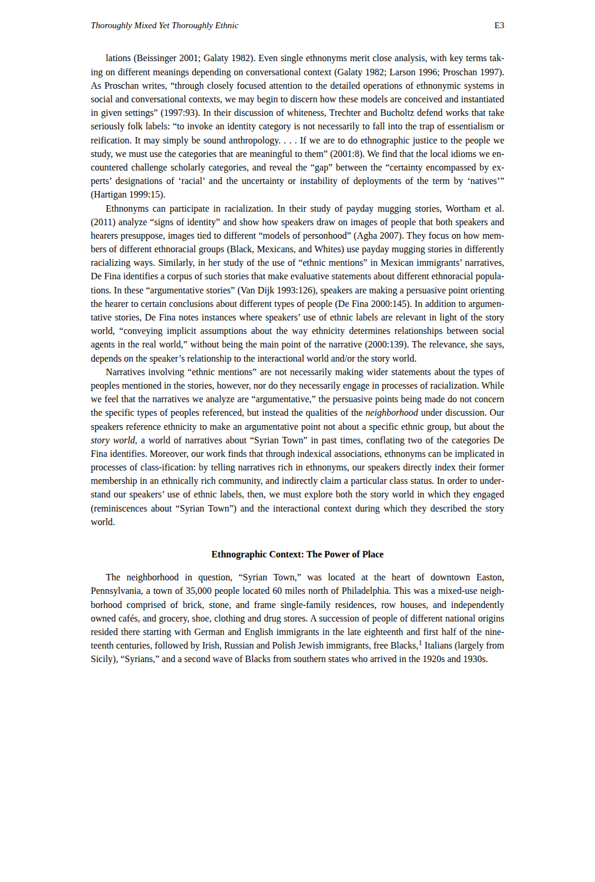Thoroughly Mixed Yet Thoroughly Ethnic E3
lations (Beissinger 2001; Galaty 1982). Even single ethnonyms merit close analysis, with key terms taking on different meanings depending on conversational context (Galaty 1982; Larson 1996; Proschan 1997). As Proschan writes, “through closely focused attention to the detailed operations of ethnonymic systems in social and conversational contexts, we may begin to discern how these models are conceived and instantiated in given settings” (1997:93). In their discussion of whiteness, Trechter and Bucholtz defend works that take seriously folk labels: “to invoke an identity category is not necessarily to fall into the trap of essentialism or reification. It may simply be sound anthropology. . . . If we are to do ethnographic justice to the people we study, we must use the categories that are meaningful to them” (2001:8). We find that the local idioms we encountered challenge scholarly categories, and reveal the “gap” between the “certainty encompassed by experts’ designations of ‘racial’ and the uncertainty or instability of deployments of the term by ‘natives’” (Hartigan 1999:15).
Ethnonyms can participate in racialization. In their study of payday mugging stories, Wortham et al. (2011) analyze “signs of identity” and show how speakers draw on images of people that both speakers and hearers presuppose, images tied to different “models of personhood” (Agha 2007). They focus on how members of different ethnoracial groups (Black, Mexicans, and Whites) use payday mugging stories in differently racializing ways. Similarly, in her study of the use of “ethnic mentions” in Mexican immigrants’ narratives, De Fina identifies a corpus of such stories that make evaluative statements about different ethnoracial populations. In these “argumentative stories” (Van Dijk 1993:126), speakers are making a persuasive point orienting the hearer to certain conclusions about different types of people (De Fina 2000:145). In addition to argumentative stories, De Fina notes instances where speakers’ use of ethnic labels are relevant in light of the story world, “conveying implicit assumptions about the way ethnicity determines relationships between social agents in the real world,” without being the main point of the narrative (2000:139). The relevance, she says, depends on the speaker’s relationship to the interactional world and/or the story world.
Narratives involving “ethnic mentions” are not necessarily making wider statements about the types of peoples mentioned in the stories, however, nor do they necessarily engage in processes of racialization. While we feel that the narratives we analyze are “argumentative,” the persuasive points being made do not concern the specific types of peoples referenced, but instead the qualities of the neighborhood under discussion. Our speakers reference ethnicity to make an argumentative point not about a specific ethnic group, but about the story world, a world of narratives about “Syrian Town” in past times, conflating two of the categories De Fina identifies. Moreover, our work finds that through indexical associations, ethnonyms can be implicated in processes of class-ification: by telling narratives rich in ethnonyms, our speakers directly index their former membership in an ethnically rich community, and indirectly claim a particular class status. In order to understand our speakers’ use of ethnic labels, then, we must explore both the story world in which they engaged (reminiscences about “Syrian Town”) and the interactional context during which they described the story world.
Ethnographic Context: The Power of Place
The neighborhood in question, “Syrian Town,” was located at the heart of downtown Easton, Pennsylvania, a town of 35,000 people located 60 miles north of Philadelphia. This was a mixed-use neighborhood comprised of brick, stone, and frame single-family residences, row houses, and independently owned cafés, and grocery, shoe, clothing and drug stores. A succession of people of different national origins resided there starting with German and English immigrants in the late eighteenth and first half of the nineteenth centuries, followed by Irish, Russian and Polish Jewish immigrants, free Blacks,1 Italians (largely from Sicily), “Syrians,” and a second wave of Blacks from southern states who arrived in the 1920s and 1930s.